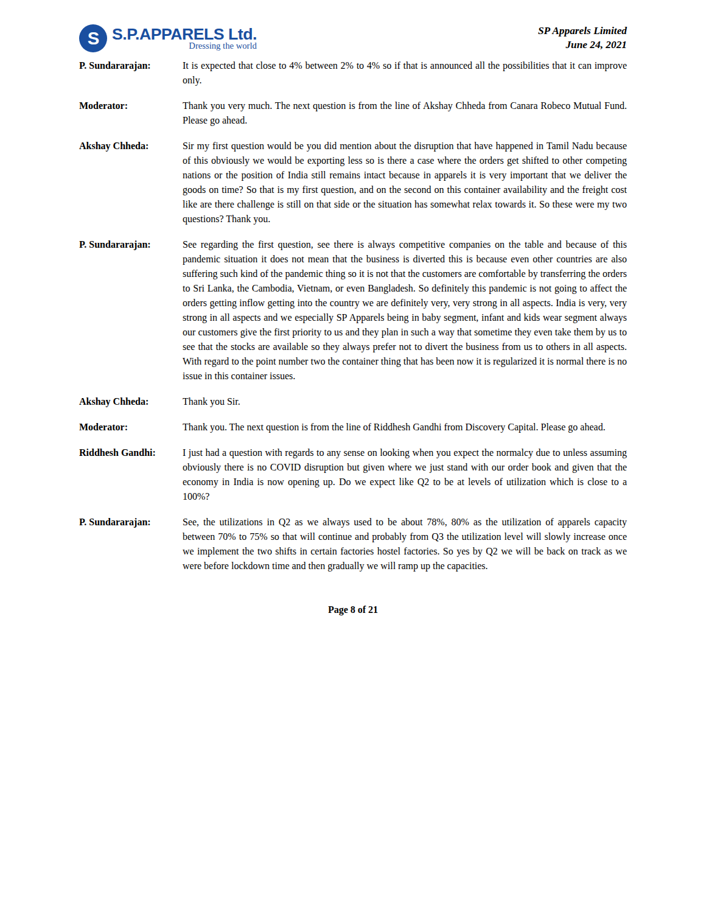S
S.P.APPARELS Ltd.
Dressing the world
SP Apparels Limited
June 24, 2021
| P. Sundararajan: | It is expected that close to 4% between 2% to 4% so if that is announced all the possibilities that it can improve only. |
| Moderator: | Thank you very much. The next question is from the line of Akshay Chheda from Canara Robeco Mutual Fund. Please go ahead. |
| Akshay Chheda: | Sir my first question would be you did mention about the disruption that have happened in Tamil Nadu because of this obviously we would be exporting less so is there a case where the orders get shifted to other competing nations or the position of India still remains intact because in apparels it is very important that we deliver the goods on time? So that is my first question, and on the second on this container availability and the freight cost like are there challenge is still on that side or the situation has somewhat relax towards it. So these were my two questions? Thank you. |
| P. Sundararajan: | See regarding the first question, see there is always competitive companies on the table and because of this pandemic situation it does not mean that the business is diverted this is because even other countries are also suffering such kind of the pandemic thing so it is not that the customers are comfortable by transferring the orders to Sri Lanka, the Cambodia, Vietnam, or even Bangladesh. So definitely this pandemic is not going to affect the orders getting inflow getting into the country we are definitely very, very strong in all aspects. India is very, very strong in all aspects and we especially SP Apparels being in baby segment, infant and kids wear segment always our customers give the first priority to us and they plan in such a way that sometime they even take them by us to see that the stocks are available so they always prefer not to divert the business from us to others in all aspects. With regard to the point number two the container thing that has been now it is regularized it is normal there is no issue in this container issues. |
| Akshay Chheda: | Thank you Sir. |
| Moderator: | Thank you. The next question is from the line of Riddhesh Gandhi from Discovery Capital. Please go ahead. |
| Riddhesh Gandhi: | I just had a question with regards to any sense on looking when you expect the normalcy due to unless assuming obviously there is no COVID disruption but given where we just stand with our order book and given that the economy in India is now opening up. Do we expect like Q2 to be at levels of utilization which is close to a 100%? |
| P. Sundararajan: | See, the utilizations in Q2 as we always used to be about 78%, 80% as the utilization of apparels capacity between 70% to 75% so that will continue and probably from Q3 the utilization level will slowly increase once we implement the two shifts in certain factories hostel factories. So yes by Q2 we will be back on track as we were before lockdown time and then gradually we will ramp up the capacities. |
Page 8 of 21